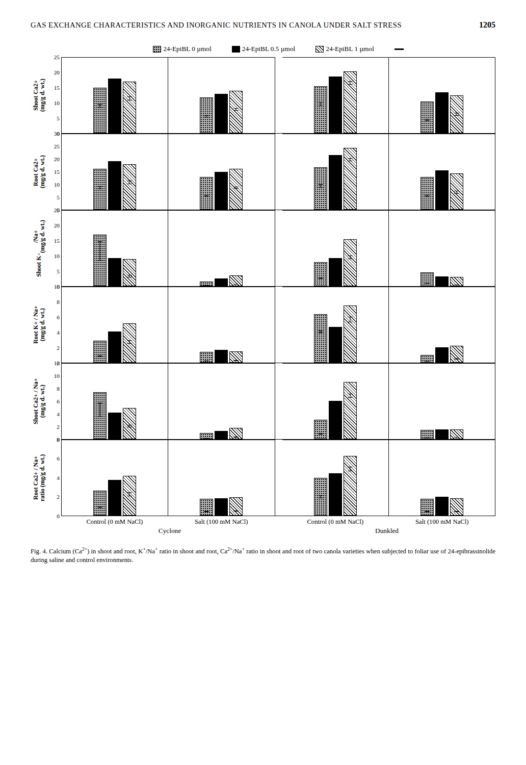Gas exchange characteristics and inorganic nutrients in canola under salt stress
1205
24-EpiBL 0 µmol
24-EpiBL 0.5 µmol
24-EpiBL 1 µmol
Shoot Ca2+
(mg/g d. wt.)
25 20 15 10 5 0
Root Ca2+
(mg/g d. wt.)
30 25 20 15 10 5 0
Shoot K+/Na+
(mg/g d. wt.)
25 20 15 10 5 0
Root K+ / Na+
(mg/g d. wt.)
10 8 6 4 2 0
Shoot Ca2+ / Na+
(mg/g d. wt.)
12 10 8 6 4 2 0
Root Ca2+ / Na+
ratio (mg/g d. wt.)
8 6 4 2 0
Control (0 mM NaCl)
Salt (100 mM NaCl)
Control (0 mM NaCl)
Salt (100 mM NaCl)
Cyclone
Dunkled
Fig. 4. Calcium (Ca2+) in shoot and root, K+/Na+ ratio in shoot and root, Ca2+/Na+ ratio in shoot and root of two canola varieties when subjected to foliar use of 24-epibrassinolide during saline and control environments.